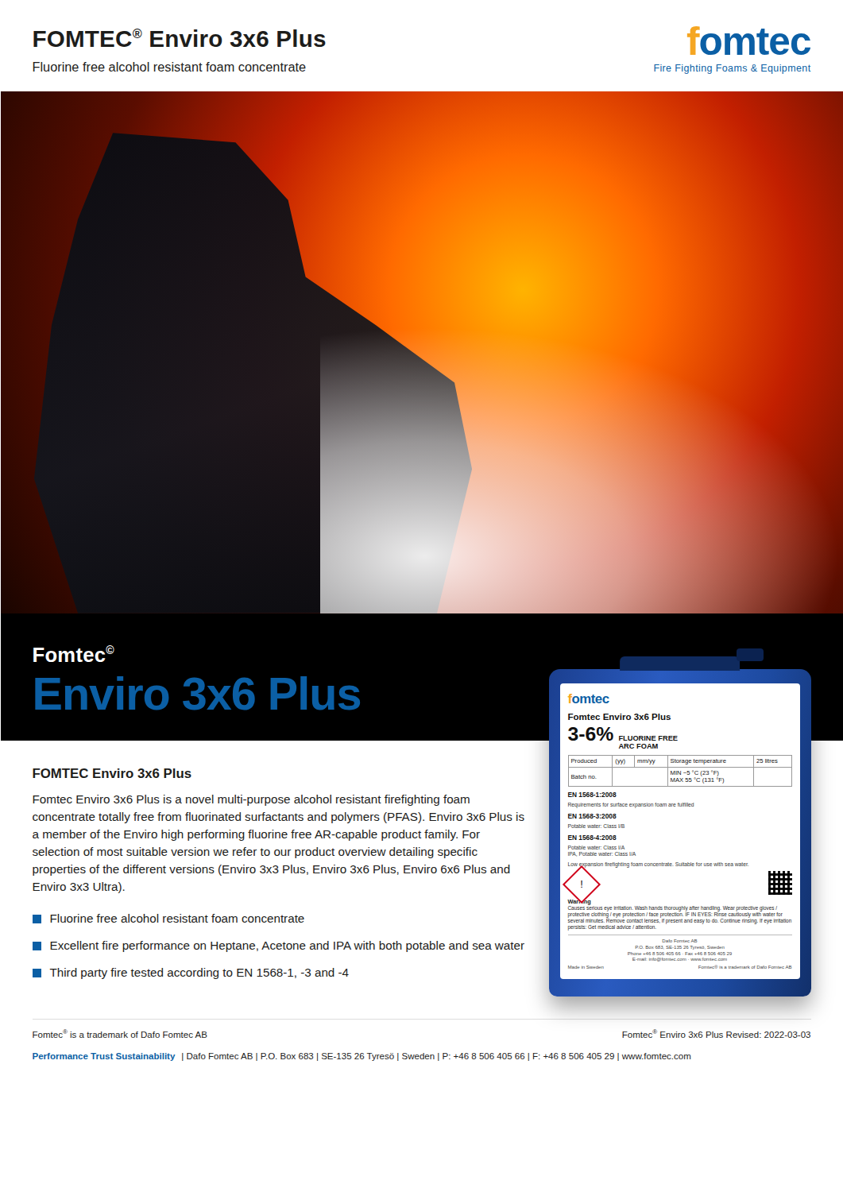FOMTEC® Enviro 3x6 Plus
Fluorine free alcohol resistant foam concentrate
fomtec Fire Fighting Foams & Equipment
Firefighter in full protective gear directing a foam stream at a large fire.
Fomtec©
Enviro 3x6 Plus
FOMTEC Enviro 3x6 Plus
Fomtec Enviro 3x6 Plus is a novel multi-purpose alcohol resistant firefighting foam concentrate totally free from fluorinated surfactants and polymers (PFAS). Enviro 3x6 Plus is a member of the Enviro high performing fluorine free AR-capable product family. For selection of most suitable version we refer to our product overview detailing specific properties of the different versions (Enviro 3x3 Plus, Enviro 3x6 Plus, Enviro 6x6 Plus and Enviro 3x3 Ultra).
Fluorine free alcohol resistant foam concentrate
Excellent fire performance on Heptane, Acetone and IPA with both potable and sea water
Third party fire tested according to EN 1568-1, -3 and -4
fomtec
Fomtec Enviro 3x6 Plus
3-6% Fluorine free
ARC foam
| Produced | (yy) | mm/yy | Storage temperature | 25 litres |
| Batch no. | | MIN −5 °C (23 °F) MAX 55 °C (131 °F) | |
EN 1568-1:2008
Requirements for surface expansion foam are fulfilled
EN 1568-3:2008
Potable water: Class I/B
EN 1568-4:2008
Potable water: Class I/A
IPA, Potable water: Class I/A
Low expansion firefighting foam concentrate. Suitable for use with sea water.
!
Warning Causes serious eye irritation. Wash hands thoroughly after handling. Wear protective gloves / protective clothing / eye protection / face protection. IF IN EYES: Rinse cautiously with water for several minutes. Remove contact lenses, if present and easy to do. Continue rinsing. If eye irritation persists: Get medical advice / attention.
Dafo Fomtec AB
P.O. Box 683, SE-135 26 Tyresö, Sweden
Phone +46 8 506 405 66 · Fax +46 8 506 405 29
E-mail: info@fomtec.com · www.fomtec.com
Made in Sweden Fomtec® is a trademark of Dafo Fomtec AB
Fomtec® is a trademark of Dafo Fomtec AB
Fomtec® Enviro 3x6 Plus Revised: 2022-03-03
Performance Trust Sustainability | Dafo Fomtec AB | P.O. Box 683 | SE-135 26 Tyresö | Sweden | P: +46 8 506 405 66 | F: +46 8 506 405 29 | www.fomtec.com